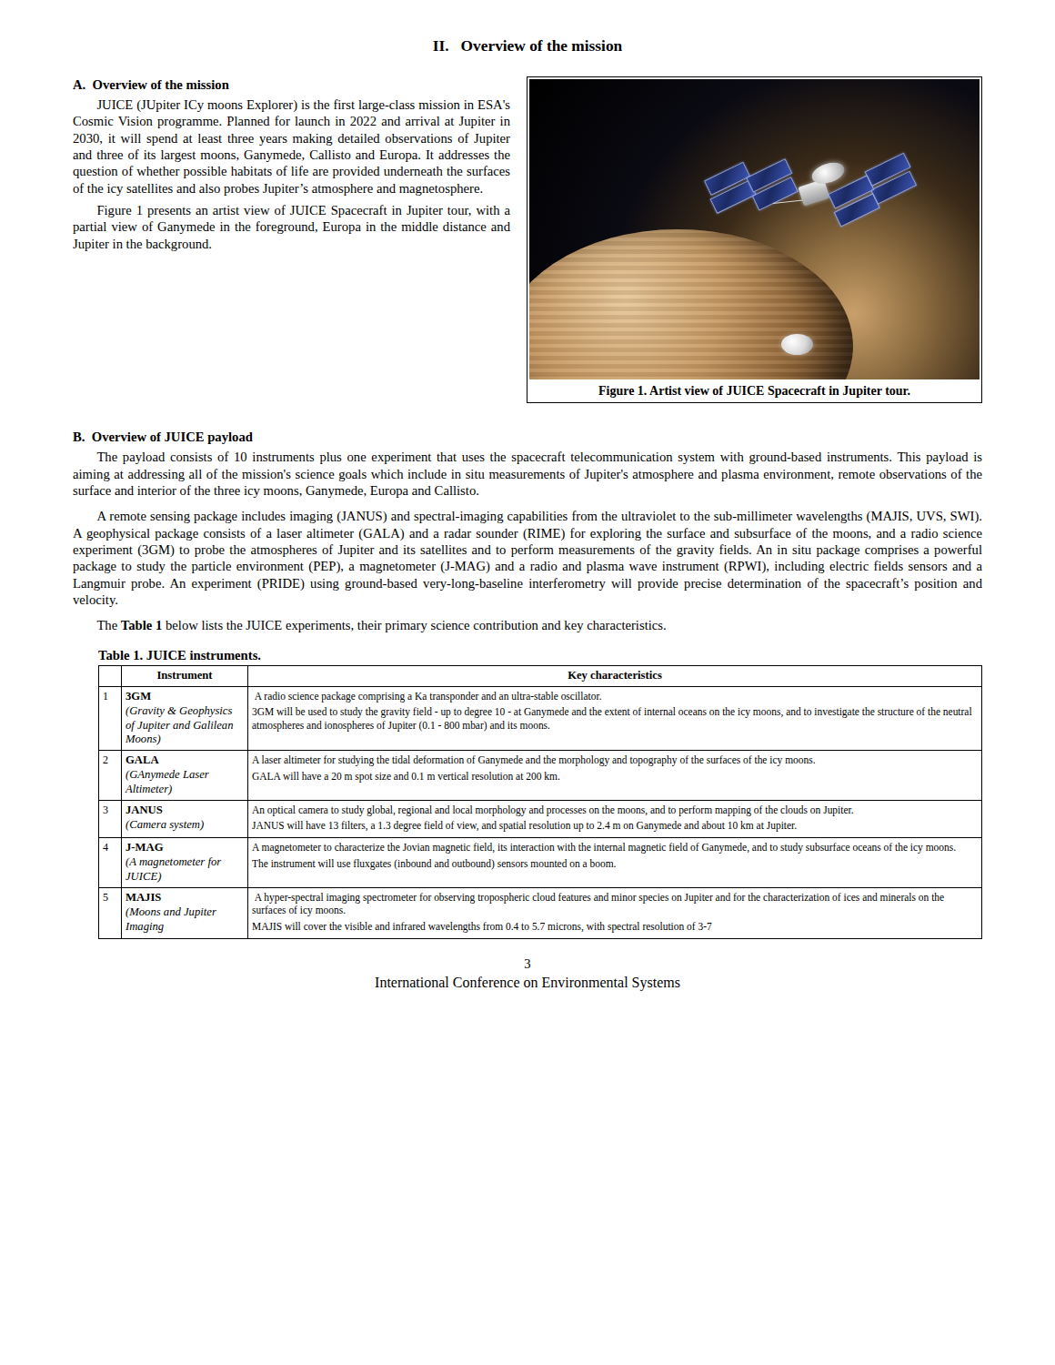II. Overview of the mission
A. Overview of the mission
JUICE (JUpiter ICy moons Explorer) is the first large-class mission in ESA's Cosmic Vision programme. Planned for launch in 2022 and arrival at Jupiter in 2030, it will spend at least three years making detailed observations of Jupiter and three of its largest moons, Ganymede, Callisto and Europa. It addresses the question of whether possible habitats of life are provided underneath the surfaces of the icy satellites and also probes Jupiter’s atmosphere and magnetosphere.
Figure 1 presents an artist view of JUICE Spacecraft in Jupiter tour, with a partial view of Ganymede in the foreground, Europa in the middle distance and Jupiter in the background.
Figure 1. Artist view of JUICE Spacecraft in Jupiter tour.
B. Overview of JUICE payload
The payload consists of 10 instruments plus one experiment that uses the spacecraft telecommunication system with ground-based instruments. This payload is aiming at addressing all of the mission's science goals which include in situ measurements of Jupiter's atmosphere and plasma environment, remote observations of the surface and interior of the three icy moons, Ganymede, Europa and Callisto.
A remote sensing package includes imaging (JANUS) and spectral-imaging capabilities from the ultraviolet to the sub-millimeter wavelengths (MAJIS, UVS, SWI). A geophysical package consists of a laser altimeter (GALA) and a radar sounder (RIME) for exploring the surface and subsurface of the moons, and a radio science experiment (3GM) to probe the atmospheres of Jupiter and its satellites and to perform measurements of the gravity fields. An in situ package comprises a powerful package to study the particle environment (PEP), a magnetometer (J-MAG) and a radio and plasma wave instrument (RPWI), including electric fields sensors and a Langmuir probe. An experiment (PRIDE) using ground-based very-long-baseline interferometry will provide precise determination of the spacecraft’s position and velocity.
The Table 1 below lists the JUICE experiments, their primary science contribution and key characteristics.
Table 1. JUICE instruments.
| | Instrument | Key characteristics |
| --- | --- | --- |
| 1 | 3GM (Gravity & Geophysics of Jupiter and Galilean Moons) | A radio science package comprising a Ka transponder and an ultra-stable oscillator. 3GM will be used to study the gravity field - up to degree 10 - at Ganymede and the extent of internal oceans on the icy moons, and to investigate the structure of the neutral atmospheres and ionospheres of Jupiter (0.1 - 800 mbar) and its moons. |
| 2 | GALA (GAnymede Laser Altimeter) | A laser altimeter for studying the tidal deformation of Ganymede and the morphology and topography of the surfaces of the icy moons. GALA will have a 20 m spot size and 0.1 m vertical resolution at 200 km. |
| 3 | JANUS (Camera system) | An optical camera to study global, regional and local morphology and processes on the moons, and to perform mapping of the clouds on Jupiter. JANUS will have 13 filters, a 1.3 degree field of view, and spatial resolution up to 2.4 m on Ganymede and about 10 km at Jupiter. |
| 4 | J-MAG (A magnetometer for JUICE) | A magnetometer to characterize the Jovian magnetic field, its interaction with the internal magnetic field of Ganymede, and to study subsurface oceans of the icy moons. The instrument will use fluxgates (inbound and outbound) sensors mounted on a boom. |
| 5 | MAJIS (Moons and Jupiter Imaging | A hyper-spectral imaging spectrometer for observing tropospheric cloud features and minor species on Jupiter and for the characterization of ices and minerals on the surfaces of icy moons. MAJIS will cover the visible and infrared wavelengths from 0.4 to 5.7 microns, with spectral resolution of 3-7 |
3
International Conference on Environmental Systems